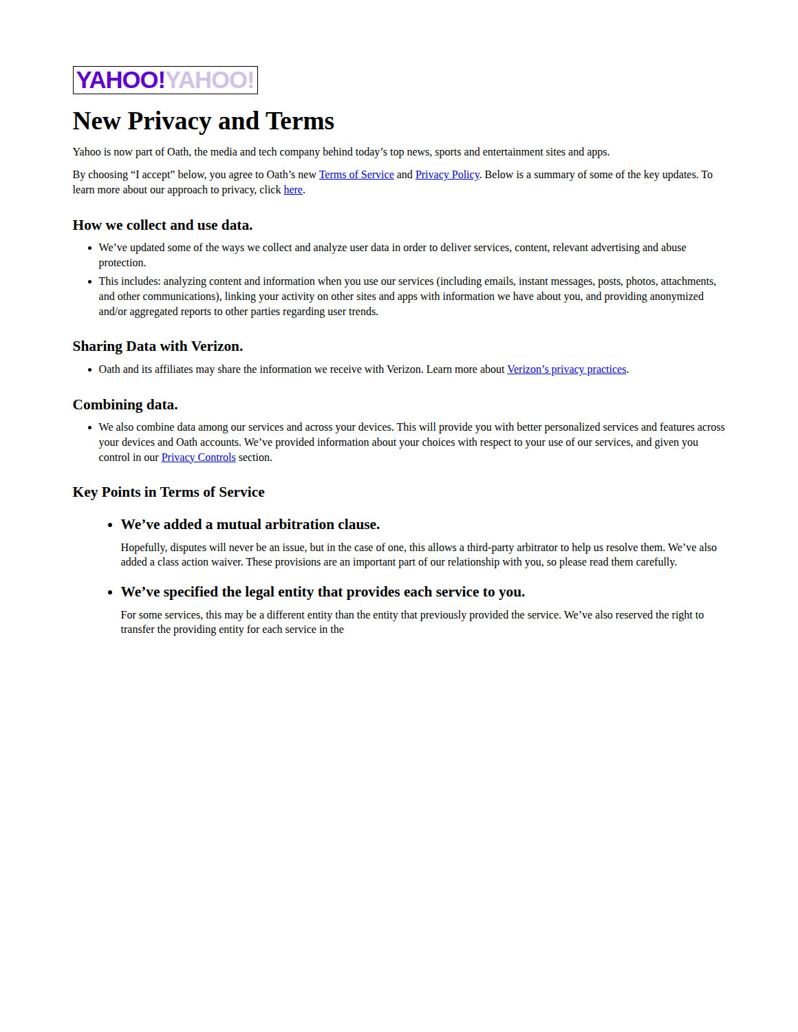YAHOO!YAHOO!
New Privacy and Terms
Yahoo is now part of Oath, the media and tech company behind today’s top news, sports and entertainment sites and apps.
By choosing “I accept” below, you agree to Oath’s new Terms of Service and Privacy Policy. Below is a summary of some of the key updates. To learn more about our approach to privacy, click here.
How we collect and use data.
We’ve updated some of the ways we collect and analyze user data in order to deliver services, content, relevant advertising and abuse protection.
This includes: analyzing content and information when you use our services (including emails, instant messages, posts, photos, attachments, and other communications), linking your activity on other sites and apps with information we have about you, and providing anonymized and/or aggregated reports to other parties regarding user trends.
Sharing Data with Verizon.
Oath and its affiliates may share the information we receive with Verizon. Learn more about Verizon’s privacy practices.
Combining data.
We also combine data among our services and across your devices. This will provide you with better personalized services and features across your devices and Oath accounts. We’ve provided information about your choices with respect to your use of our services, and given you control in our Privacy Controls section.
Key Points in Terms of Service
We’ve added a mutual arbitration clause.
Hopefully, disputes will never be an issue, but in the case of one, this allows a third-party arbitrator to help us resolve them. We’ve also added a class action waiver. These provisions are an important part of our relationship with you, so please read them carefully.
We’ve specified the legal entity that provides each service to you.
For some services, this may be a different entity than the entity that previously provided the service. We’ve also reserved the right to transfer the providing entity for each service in the